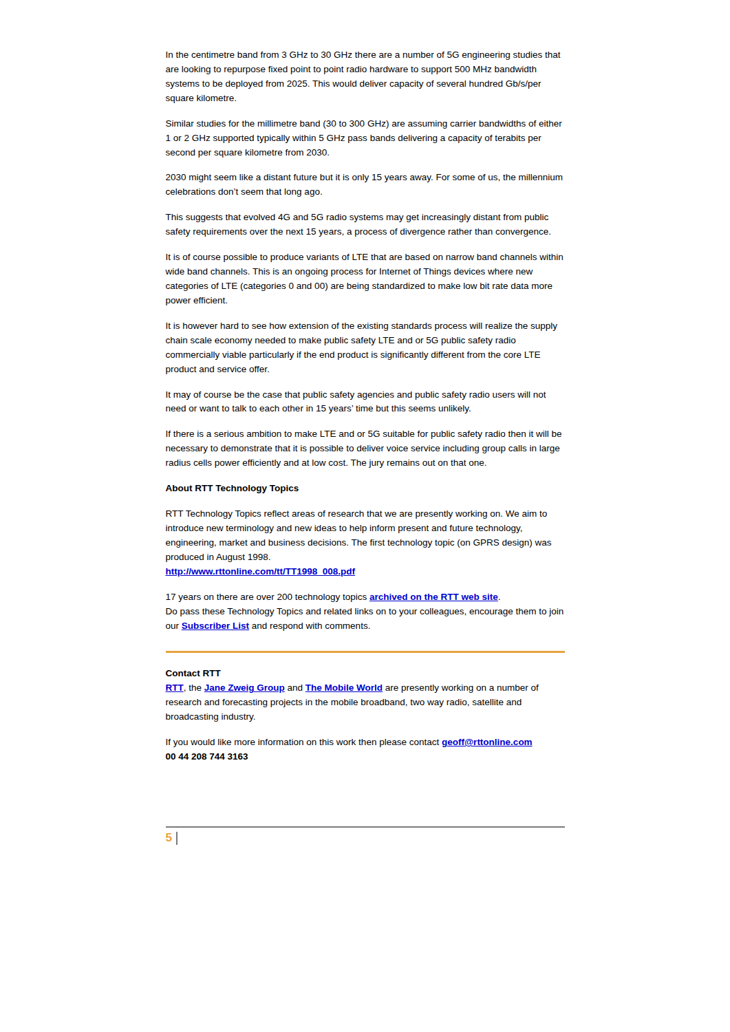In the centimetre band from 3 GHz to 30 GHz there are a number of 5G engineering studies that are looking to repurpose fixed point to point radio hardware to support 500 MHz bandwidth systems to be deployed from 2025. This would deliver capacity of several hundred Gb/s/per square kilometre.
Similar studies for the millimetre band (30 to 300 GHz) are assuming carrier bandwidths of either 1 or 2 GHz supported typically within 5 GHz pass bands delivering a capacity of terabits per second per square kilometre from 2030.
2030 might seem like a distant future but it is only 15 years away. For some of us, the millennium celebrations don’t seem that long ago.
This suggests that evolved 4G and 5G radio systems may get increasingly distant from public safety requirements over the next 15 years, a process of divergence rather than convergence.
It is of course possible to produce variants of LTE that are based on narrow band channels within wide band channels. This is an ongoing process for Internet of Things devices where new categories of LTE (categories 0 and 00) are being standardized to make low bit rate data more power efficient.
It is however hard to see how extension of the existing standards process will realize the supply chain scale economy needed to make public safety LTE and or 5G public safety radio commercially viable particularly if the end product is significantly different from the core LTE product and service offer.
It may of course be the case that public safety agencies and public safety radio users will not need or want to talk to each other in 15 years’ time but this seems unlikely.
If there is a serious ambition to make LTE and or 5G suitable for public safety radio then it will be necessary to demonstrate that it is possible to deliver voice service including group calls in large radius cells power efficiently and at low cost. The jury remains out on that one.
About RTT Technology Topics
RTT Technology Topics reflect areas of research that we are presently working on. We aim to introduce new terminology and new ideas to help inform present and future technology, engineering, market and business decisions. The first technology topic (on GPRS design) was produced in August 1998.
http://www.rttonline.com/tt/TT1998_008.pdf
17 years on there are over 200 technology topics archived on the RTT web site.
Do pass these Technology Topics and related links on to your colleagues, encourage them to join our Subscriber List and respond with comments.
Contact RTT
RTT, the Jane Zweig Group and The Mobile World are presently working on a number of research and forecasting projects in the mobile broadband, two way radio, satellite and broadcasting industry.
If you would like more information on this work then please contact geoff@rttonline.com
00 44 208 744 3163
5